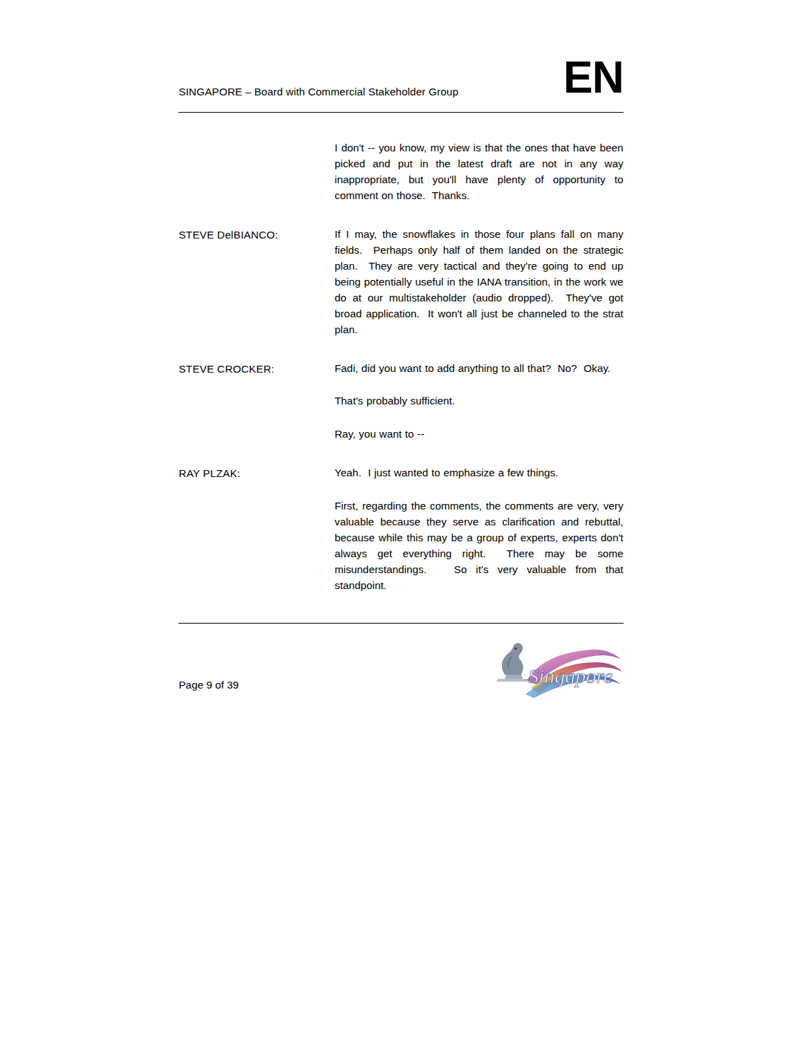SINGAPORE – Board with Commercial Stakeholder Group
EN
I don't -- you know, my view is that the ones that have been picked and put in the latest draft are not in any way inappropriate, but you'll have plenty of opportunity to comment on those. Thanks.
STEVE DelBIANCO:
If I may, the snowflakes in those four plans fall on many fields. Perhaps only half of them landed on the strategic plan. They are very tactical and they're going to end up being potentially useful in the IANA transition, in the work we do at our multistakeholder (audio dropped). They've got broad application. It won't all just be channeled to the strat plan.
STEVE CROCKER:
Fadi, did you want to add anything to all that? No? Okay.
That's probably sufficient.
Ray, you want to --
RAY PLZAK:
Yeah. I just wanted to emphasize a few things.
First, regarding the comments, the comments are very, very valuable because they serve as clarification and rebuttal, because while this may be a group of experts, experts don't always get everything right. There may be some misunderstandings. So it's very valuable from that standpoint.
Page 9 of 39
Singapore